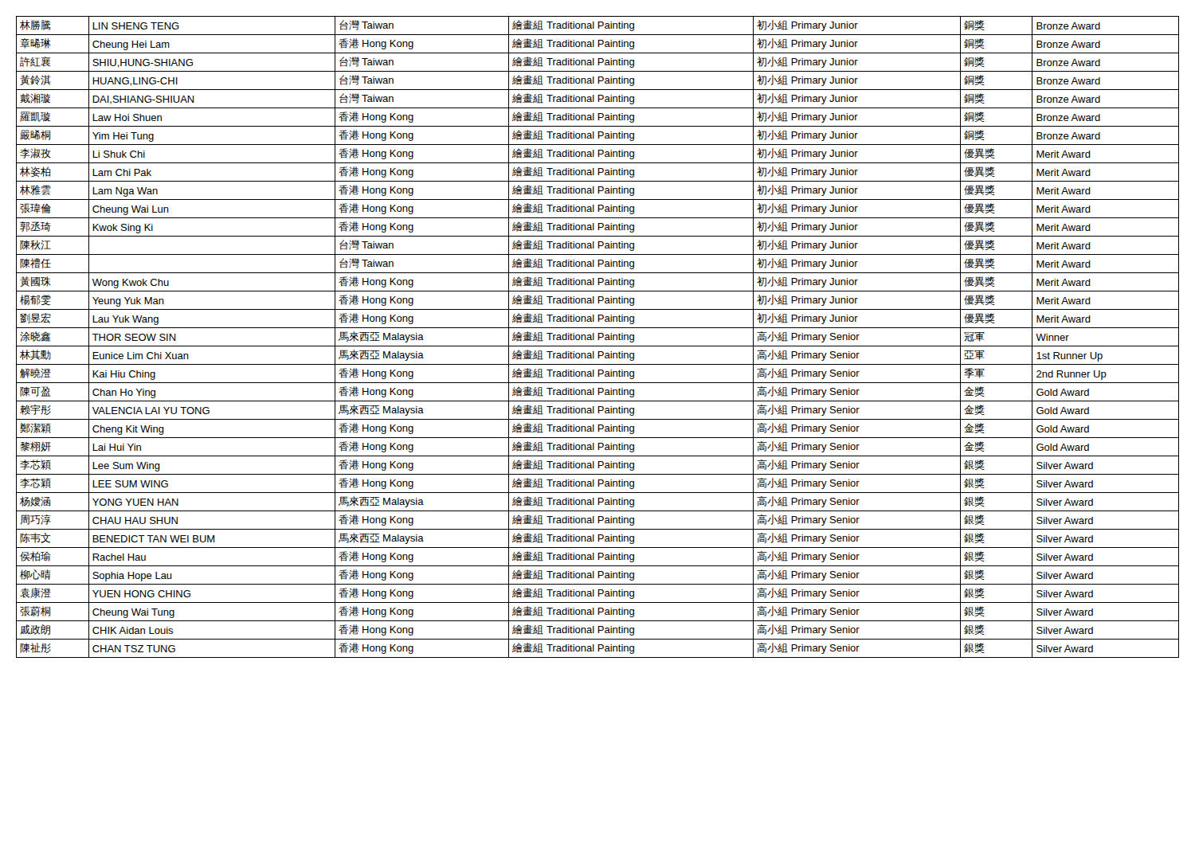| 林勝騰 | LIN SHENG TENG | 台灣 Taiwan | 繪畫組 Traditional Painting | 初小組 Primary Junior | 銅獎 | Bronze Award |
| 章晞琳 | Cheung Hei Lam | 香港 Hong Kong | 繪畫組 Traditional Painting | 初小組 Primary Junior | 銅獎 | Bronze Award |
| 許紅襄 | SHIU,HUNG-SHIANG | 台灣 Taiwan | 繪畫組 Traditional Painting | 初小組 Primary Junior | 銅獎 | Bronze Award |
| 黃鈴淇 | HUANG,LING-CHI | 台灣 Taiwan | 繪畫組 Traditional Painting | 初小組 Primary Junior | 銅獎 | Bronze Award |
| 戴湘璇 | DAI,SHIANG-SHIUAN | 台灣 Taiwan | 繪畫組 Traditional Painting | 初小組 Primary Junior | 銅獎 | Bronze Award |
| 羅凱璇 | Law Hoi Shuen | 香港 Hong Kong | 繪畫組 Traditional Painting | 初小組 Primary Junior | 銅獎 | Bronze Award |
| 嚴晞桐 | Yim Hei Tung | 香港 Hong Kong | 繪畫組 Traditional Painting | 初小組 Primary Junior | 銅獎 | Bronze Award |
| 李淑孜 | Li Shuk Chi | 香港 Hong Kong | 繪畫組 Traditional Painting | 初小組 Primary Junior | 優異獎 | Merit Award |
| 林姿柏 | Lam Chi Pak | 香港 Hong Kong | 繪畫組 Traditional Painting | 初小組 Primary Junior | 優異獎 | Merit Award |
| 林雅雲 | Lam Nga Wan | 香港 Hong Kong | 繪畫組 Traditional Painting | 初小組 Primary Junior | 優異獎 | Merit Award |
| 張瑋倫 | Cheung Wai Lun | 香港 Hong Kong | 繪畫組 Traditional Painting | 初小組 Primary Junior | 優異獎 | Merit Award |
| 郭丞琦 | Kwok Sing Ki | 香港 Hong Kong | 繪畫組 Traditional Painting | 初小組 Primary Junior | 優異獎 | Merit Award |
| 陳秋江 | | 台灣 Taiwan | 繪畫組 Traditional Painting | 初小組 Primary Junior | 優異獎 | Merit Award |
| 陳禮任 | | 台灣 Taiwan | 繪畫組 Traditional Painting | 初小組 Primary Junior | 優異獎 | Merit Award |
| 黃國珠 | Wong Kwok Chu | 香港 Hong Kong | 繪畫組 Traditional Painting | 初小組 Primary Junior | 優異獎 | Merit Award |
| 楊郁雯 | Yeung Yuk Man | 香港 Hong Kong | 繪畫組 Traditional Painting | 初小組 Primary Junior | 優異獎 | Merit Award |
| 劉昱宏 | Lau Yuk Wang | 香港 Hong Kong | 繪畫組 Traditional Painting | 初小組 Primary Junior | 優異獎 | Merit Award |
| 涂晓鑫 | THOR SEOW SIN | 馬來西亞 Malaysia | 繪畫組 Traditional Painting | 高小組 Primary Senior | 冠軍 | Winner |
| 林其勳 | Eunice Lim Chi Xuan | 馬來西亞 Malaysia | 繪畫組 Traditional Painting | 高小組 Primary Senior | 亞軍 | 1st Runner Up |
| 解曉澄 | Kai Hiu Ching | 香港 Hong Kong | 繪畫組 Traditional Painting | 高小組 Primary Senior | 季軍 | 2nd Runner Up |
| 陳可盈 | Chan Ho Ying | 香港 Hong Kong | 繪畫組 Traditional Painting | 高小組 Primary Senior | 金獎 | Gold Award |
| 赖宇彤 | VALENCIA LAI YU TONG | 馬來西亞 Malaysia | 繪畫組 Traditional Painting | 高小組 Primary Senior | 金獎 | Gold Award |
| 鄭潔穎 | Cheng Kit Wing | 香港 Hong Kong | 繪畫組 Traditional Painting | 高小組 Primary Senior | 金獎 | Gold Award |
| 黎栩妍 | Lai Hui Yin | 香港 Hong Kong | 繪畫組 Traditional Painting | 高小組 Primary Senior | 金獎 | Gold Award |
| 李芯穎 | Lee Sum Wing | 香港 Hong Kong | 繪畫組 Traditional Painting | 高小組 Primary Senior | 銀獎 | Silver Award |
| 李芯穎 | LEE SUM WING | 香港 Hong Kong | 繪畫組 Traditional Painting | 高小組 Primary Senior | 銀獎 | Silver Award |
| 杨嬡涵 | YONG YUEN HAN | 馬來西亞 Malaysia | 繪畫組 Traditional Painting | 高小組 Primary Senior | 銀獎 | Silver Award |
| 周巧淳 | CHAU HAU SHUN | 香港 Hong Kong | 繪畫組 Traditional Painting | 高小組 Primary Senior | 銀獎 | Silver Award |
| 陈韦文 | BENEDICT TAN WEI BUM | 馬來西亞 Malaysia | 繪畫組 Traditional Painting | 高小組 Primary Senior | 銀獎 | Silver Award |
| 侯柏瑜 | Rachel Hau | 香港 Hong Kong | 繪畫組 Traditional Painting | 高小組 Primary Senior | 銀獎 | Silver Award |
| 柳心晴 | Sophia Hope Lau | 香港 Hong Kong | 繪畫組 Traditional Painting | 高小組 Primary Senior | 銀獎 | Silver Award |
| 袁康澄 | YUEN HONG CHING | 香港 Hong Kong | 繪畫組 Traditional Painting | 高小組 Primary Senior | 銀獎 | Silver Award |
| 張蔚桐 | Cheung Wai Tung | 香港 Hong Kong | 繪畫組 Traditional Painting | 高小組 Primary Senior | 銀獎 | Silver Award |
| 戚政朗 | CHIK Aidan Louis | 香港 Hong Kong | 繪畫組 Traditional Painting | 高小組 Primary Senior | 銀獎 | Silver Award |
| 陳祉彤 | CHAN TSZ TUNG | 香港 Hong Kong | 繪畫組 Traditional Painting | 高小組 Primary Senior | 銀獎 | Silver Award |